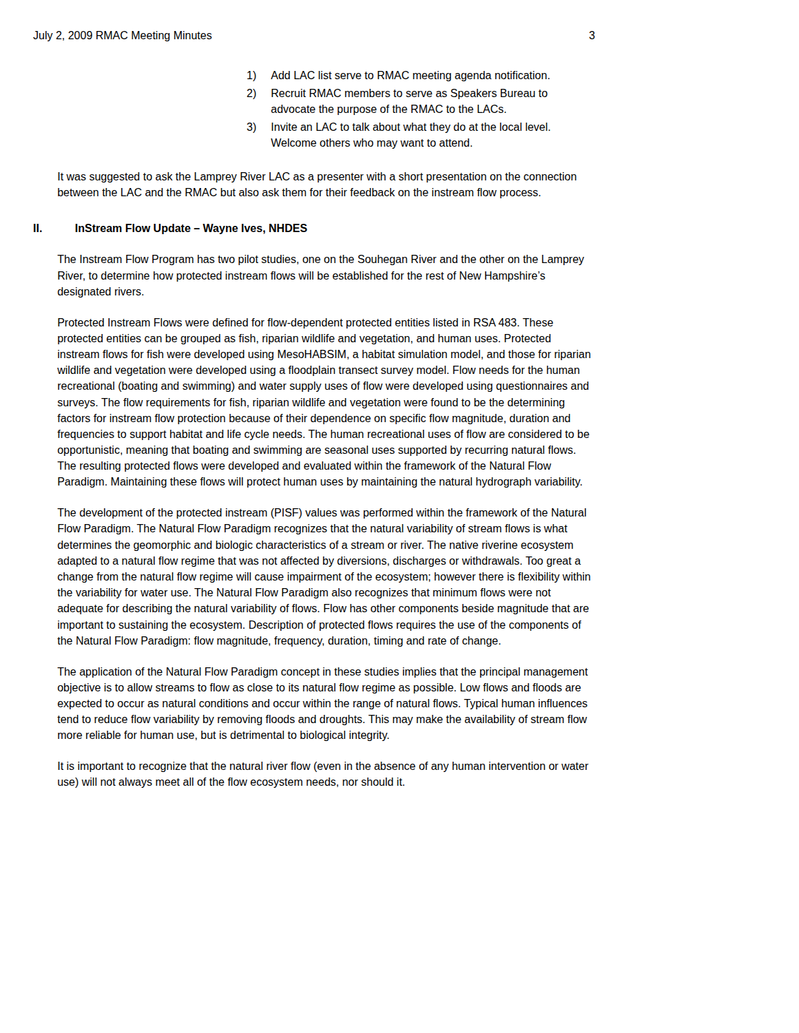July 2, 2009 RMAC Meeting Minutes 3
1) Add LAC list serve to RMAC meeting agenda notification.
2) Recruit RMAC members to serve as Speakers Bureau to advocate the purpose of the RMAC to the LACs.
3) Invite an LAC to talk about what they do at the local level.Welcome others who may want to attend.
It was suggested to ask the Lamprey River LAC as a presenter with a short presentation on the connection between the LAC and the RMAC but also ask them for their feedback on the instream flow process.
II. InStream Flow Update – Wayne Ives, NHDES
The Instream Flow Program has two pilot studies, one on the Souhegan River and the other on the Lamprey River, to determine how protected instream flows will be established for the rest of New Hampshire’s designated rivers.
Protected Instream Flows were defined for flow-dependent protected entities listed in RSA 483. These protected entities can be grouped as fish, riparian wildlife and vegetation, and human uses. Protected instream flows for fish were developed using MesoHABSIM, a habitat simulation model, and those for riparian wildlife and vegetation were developed using a floodplain transect survey model. Flow needs for the human recreational (boating and swimming) and water supply uses of flow were developed using questionnaires and surveys. The flow requirements for fish, riparian wildlife and vegetation were found to be the determining factors for instream flow protection because of their dependence on specific flow magnitude, duration and frequencies to support habitat and life cycle needs. The human recreational uses of flow are considered to be opportunistic, meaning that boating and swimming are seasonal uses supported by recurring natural flows. The resulting protected flows were developed and evaluated within the framework of the Natural Flow Paradigm. Maintaining these flows will protect human uses by maintaining the natural hydrograph variability.
The development of the protected instream (PISF) values was performed within the framework of the Natural Flow Paradigm. The Natural Flow Paradigm recognizes that the natural variability of stream flows is what determines the geomorphic and biologic characteristics of a stream or river. The native riverine ecosystem adapted to a natural flow regime that was not affected by diversions, discharges or withdrawals. Too great a change from the natural flow regime will cause impairment of the ecosystem; however there is flexibility within the variability for water use. The Natural Flow Paradigm also recognizes that minimum flows were not adequate for describing the natural variability of flows. Flow has other components beside magnitude that are important to sustaining the ecosystem. Description of protected flows requires the use of the components of the Natural Flow Paradigm: flow magnitude, frequency, duration, timing and rate of change.
The application of the Natural Flow Paradigm concept in these studies implies that the principal management objective is to allow streams to flow as close to its natural flow regime as possible. Low flows and floods are expected to occur as natural conditions and occur within the range of natural flows. Typical human influences tend to reduce flow variability by removing floods and droughts. This may make the availability of stream flow more reliable for human use, but is detrimental to biological integrity.
It is important to recognize that the natural river flow (even in the absence of any human intervention or water use) will not always meet all of the flow ecosystem needs, nor should it.